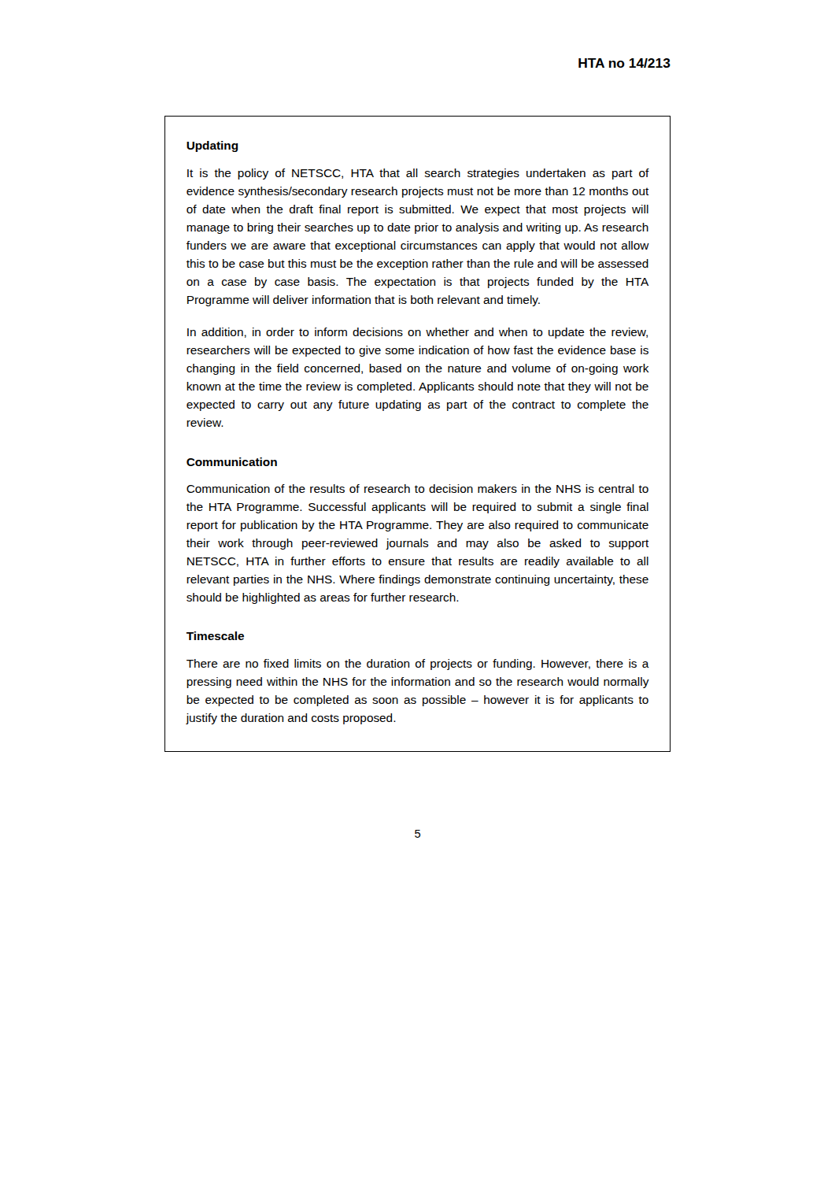HTA no 14/213
Updating
It is the policy of NETSCC, HTA that all search strategies undertaken as part of evidence synthesis/secondary research projects must not be more than 12 months out of date when the draft final report is submitted. We expect that most projects will manage to bring their searches up to date prior to analysis and writing up. As research funders we are aware that exceptional circumstances can apply that would not allow this to be case but this must be the exception rather than the rule and will be assessed on a case by case basis. The expectation is that projects funded by the HTA Programme will deliver information that is both relevant and timely.
In addition, in order to inform decisions on whether and when to update the review, researchers will be expected to give some indication of how fast the evidence base is changing in the field concerned, based on the nature and volume of on-going work known at the time the review is completed. Applicants should note that they will not be expected to carry out any future updating as part of the contract to complete the review.
Communication
Communication of the results of research to decision makers in the NHS is central to the HTA Programme. Successful applicants will be required to submit a single final report for publication by the HTA Programme. They are also required to communicate their work through peer-reviewed journals and may also be asked to support NETSCC, HTA in further efforts to ensure that results are readily available to all relevant parties in the NHS. Where findings demonstrate continuing uncertainty, these should be highlighted as areas for further research.
Timescale
There are no fixed limits on the duration of projects or funding. However, there is a pressing need within the NHS for the information and so the research would normally be expected to be completed as soon as possible – however it is for applicants to justify the duration and costs proposed.
5